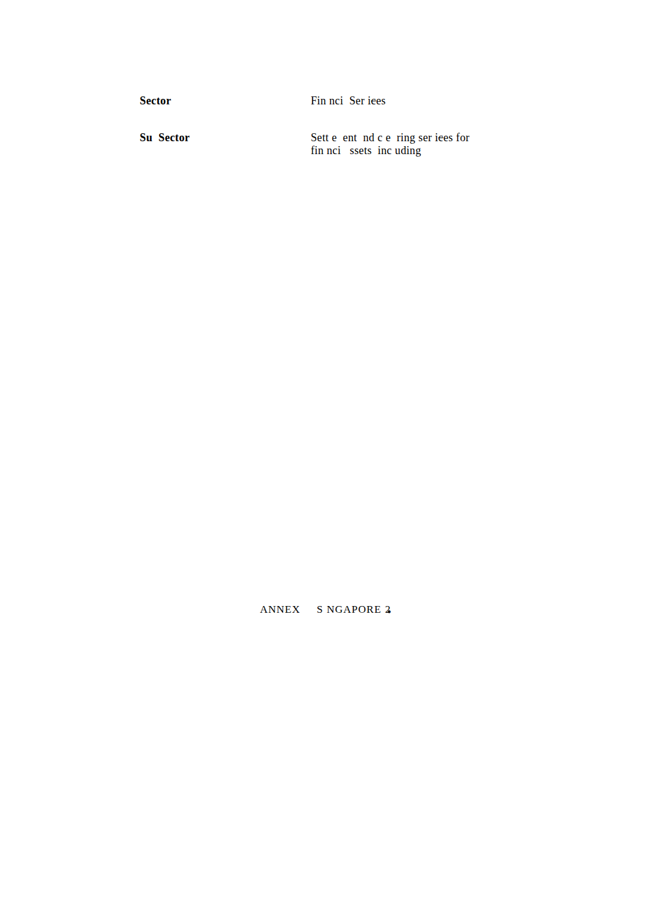Sector
Fin nci Ser ices
Su Sector
Sett e ent nd c e ring ser ices for fin nci ssets inc uding
ANNEX S NGAPORE2•